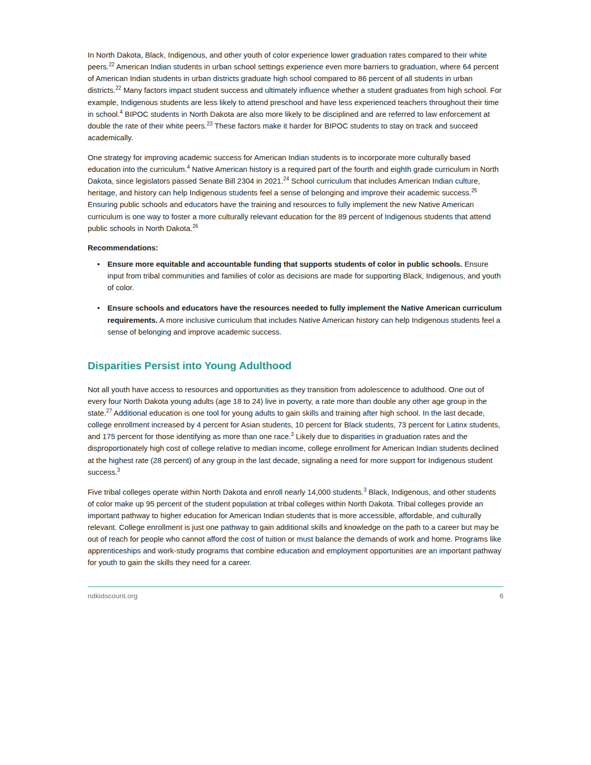In North Dakota, Black, Indigenous, and other youth of color experience lower graduation rates compared to their white peers.22 American Indian students in urban school settings experience even more barriers to graduation, where 64 percent of American Indian students in urban districts graduate high school compared to 86 percent of all students in urban districts.22 Many factors impact student success and ultimately influence whether a student graduates from high school. For example, Indigenous students are less likely to attend preschool and have less experienced teachers throughout their time in school.4 BIPOC students in North Dakota are also more likely to be disciplined and are referred to law enforcement at double the rate of their white peers.23 These factors make it harder for BIPOC students to stay on track and succeed academically.
One strategy for improving academic success for American Indian students is to incorporate more culturally based education into the curriculum.4 Native American history is a required part of the fourth and eighth grade curriculum in North Dakota, since legislators passed Senate Bill 2304 in 2021.24 School curriculum that includes American Indian culture, heritage, and history can help Indigenous students feel a sense of belonging and improve their academic success.25 Ensuring public schools and educators have the training and resources to fully implement the new Native American curriculum is one way to foster a more culturally relevant education for the 89 percent of Indigenous students that attend public schools in North Dakota.26
Recommendations:
Ensure more equitable and accountable funding that supports students of color in public schools. Ensure input from tribal communities and families of color as decisions are made for supporting Black, Indigenous, and youth of color.
Ensure schools and educators have the resources needed to fully implement the Native American curriculum requirements. A more inclusive curriculum that includes Native American history can help Indigenous students feel a sense of belonging and improve academic success.
Disparities Persist into Young Adulthood
Not all youth have access to resources and opportunities as they transition from adolescence to adulthood. One out of every four North Dakota young adults (age 18 to 24) live in poverty, a rate more than double any other age group in the state.27 Additional education is one tool for young adults to gain skills and training after high school. In the last decade, college enrollment increased by 4 percent for Asian students, 10 percent for Black students, 73 percent for Latinx students, and 175 percent for those identifying as more than one race.3 Likely due to disparities in graduation rates and the disproportionately high cost of college relative to median income, college enrollment for American Indian students declined at the highest rate (28 percent) of any group in the last decade, signaling a need for more support for Indigenous student success.3
Five tribal colleges operate within North Dakota and enroll nearly 14,000 students.3 Black, Indigenous, and other students of color make up 95 percent of the student population at tribal colleges within North Dakota. Tribal colleges provide an important pathway to higher education for American Indian students that is more accessible, affordable, and culturally relevant. College enrollment is just one pathway to gain additional skills and knowledge on the path to a career but may be out of reach for people who cannot afford the cost of tuition or must balance the demands of work and home. Programs like apprenticeships and work-study programs that combine education and employment opportunities are an important pathway for youth to gain the skills they need for a career.
ndkidscount.org 6